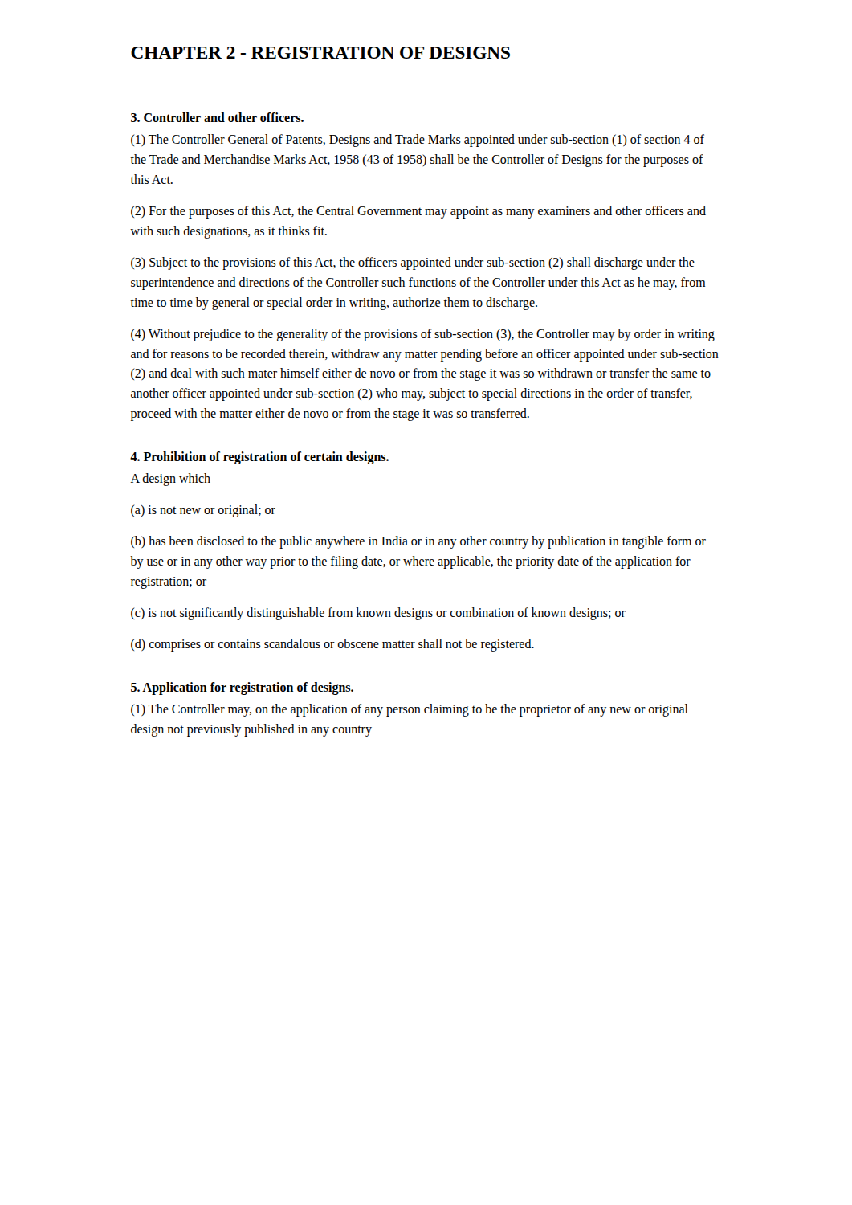CHAPTER 2 - REGISTRATION OF DESIGNS
3. Controller and other officers.
(1) The Controller General of Patents, Designs and Trade Marks appointed under sub-section (1) of section 4 of the Trade and Merchandise Marks Act, 1958 (43 of 1958) shall be the Controller of Designs for the purposes of this Act.
(2) For the purposes of this Act, the Central Government may appoint as many examiners and other officers and with such designations, as it thinks fit.
(3) Subject to the provisions of this Act, the officers appointed under sub-section (2) shall discharge under the superintendence and directions of the Controller such functions of the Controller under this Act as he may, from time to time by general or special order in writing, authorize them to discharge.
(4) Without prejudice to the generality of the provisions of sub-section (3), the Controller may by order in writing and for reasons to be recorded therein, withdraw any matter pending before an officer appointed under sub-section (2) and deal with such mater himself either de novo or from the stage it was so withdrawn or transfer the same to another officer appointed under sub-section (2) who may, subject to special directions in the order of transfer, proceed with the matter either de novo or from the stage it was so transferred.
4. Prohibition of registration of certain designs.
A design which –
(a) is not new or original; or
(b) has been disclosed to the public anywhere in India or in any other country by publication in tangible form or by use or in any other way prior to the filing date, or where applicable, the priority date of the application for registration; or
(c) is not significantly distinguishable from known designs or combination of known designs; or
(d) comprises or contains scandalous or obscene matter shall not be registered.
5. Application for registration of designs.
(1) The Controller may, on the application of any person claiming to be the proprietor of any new or original design not previously published in any country